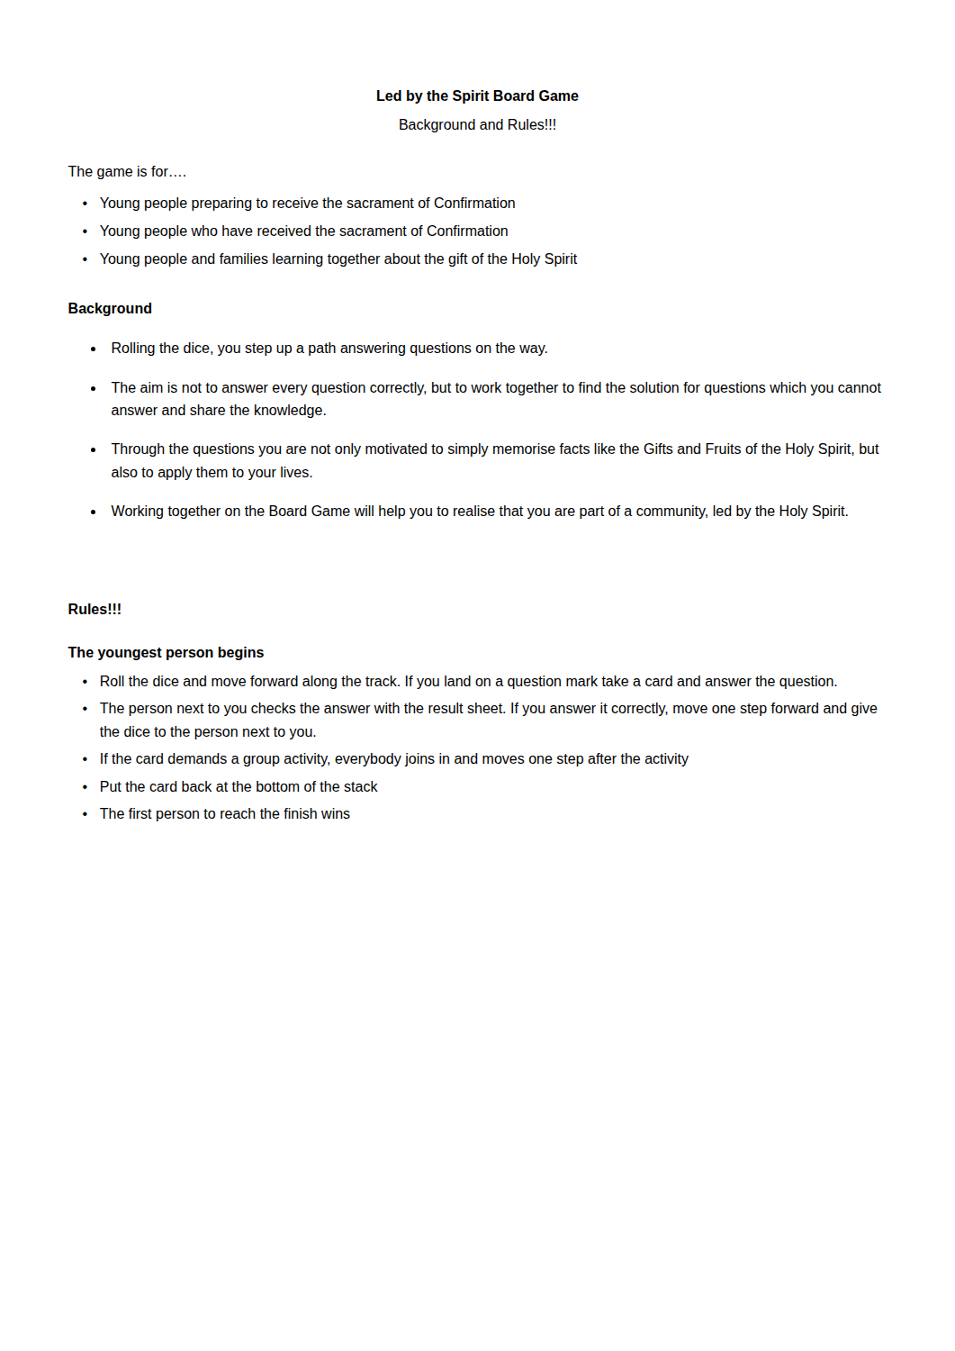Led by the Spirit Board Game
Background and Rules!!!
The game is for….
Young people preparing to receive the sacrament of Confirmation
Young people who have received the sacrament of Confirmation
Young people and families learning together about the gift of the Holy Spirit
Background
Rolling the dice, you step up a path answering questions on the way.
The aim is not to answer every question correctly, but to work together to find the solution for questions which you cannot answer and share the knowledge.
Through the questions you are not only motivated to simply memorise facts like the Gifts and Fruits of the Holy Spirit, but also to apply them to your lives.
Working together on the Board Game will help you to realise that you are part of a community, led by the Holy Spirit.
Rules!!!
The youngest person begins
Roll the dice and move forward along the track. If you land on a question mark take a card and answer the question.
The person next to you checks the answer with the result sheet. If you answer it correctly, move one step forward and give the dice to the person next to you.
If the card demands a group activity, everybody joins in and moves one step after the activity
Put the card back at the bottom of the stack
The first person to reach the finish wins